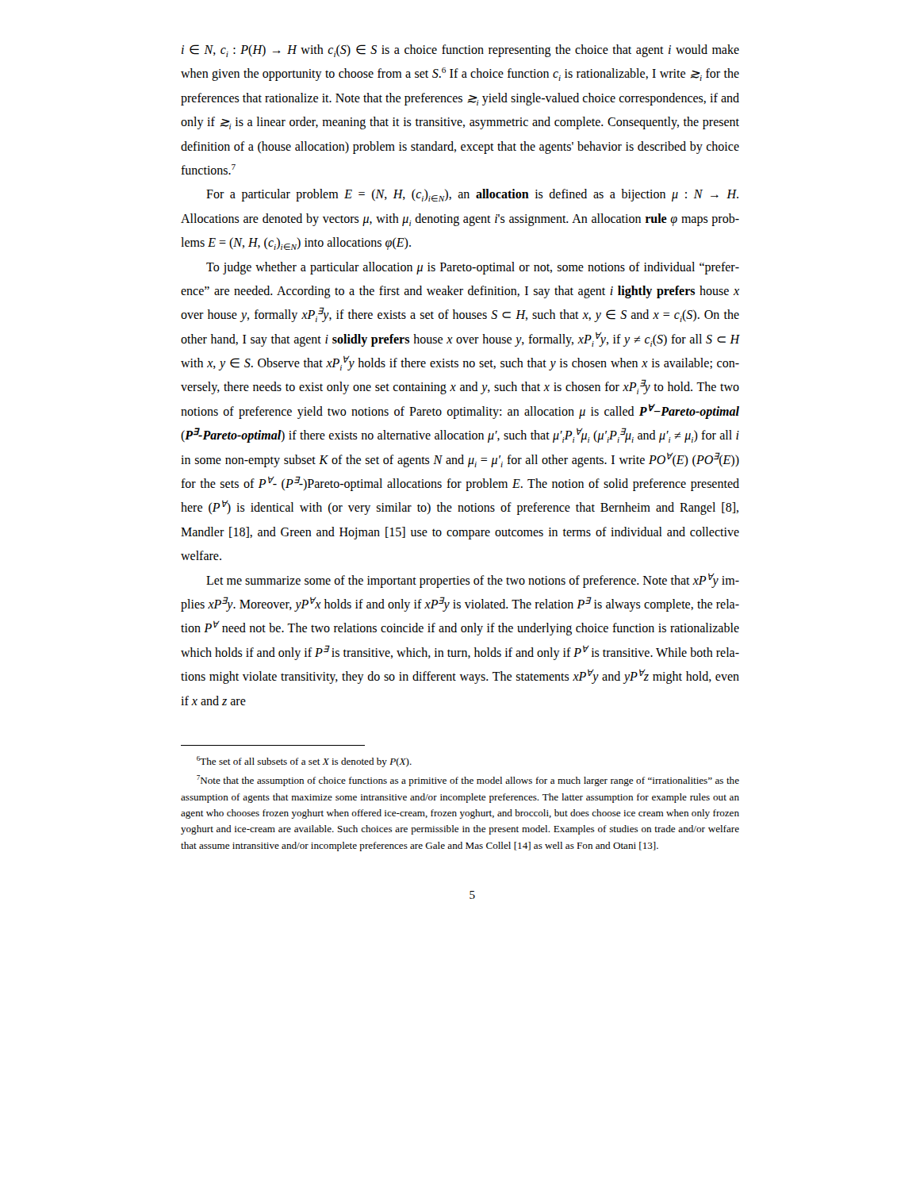i ∈ N, ci : P(H) → H with ci(S) ∈ S is a choice function representing the choice that agent i would make when given the opportunity to choose from a set S.6 If a choice function ci is rationalizable, I write ≳i for the preferences that rationalize it. Note that the preferences ≳i yield single-valued choice correspondences, if and only if ≳i is a linear order, meaning that it is transitive, asymmetric and complete. Consequently, the present definition of a (house allocation) problem is standard, except that the agents' behavior is described by choice functions.7
For a particular problem E = (N, H, (ci)i∈N), an allocation is defined as a bijection μ : N → H. Allocations are denoted by vectors μ, with μi denoting agent i's assignment. An allocation rule φ maps problems E = (N, H, (ci)i∈N) into allocations φ(E).
To judge whether a particular allocation μ is Pareto-optimal or not, some notions of individual “preference” are needed. According to a the first and weaker definition, I say that agent i lightly prefers house x over house y, formally xPi∃y, if there exists a set of houses S ⊂ H, such that x, y ∈ S and x = ci(S). On the other hand, I say that agent i solidly prefers house x over house y, formally, xPi∀y, if y ≠ ci(S) for all S ⊂ H with x, y ∈ S. Observe that xPi∀y holds if there exists no set, such that y is chosen when x is available; conversely, there needs to exist only one set containing x and y, such that x is chosen for xPi∃y to hold. The two notions of preference yield two notions of Pareto optimality: an allocation μ is called P∀−Pareto-optimal (P∃-Pareto-optimal) if there exists no alternative allocation μ′, such that μ′iPi∀μi (μ′iPi∃μi and μ′i ≠ μi) for all i in some non-empty subset K of the set of agents N and μi = μ′i for all other agents. I write PO∀(E) (PO∃(E)) for the sets of P∀- (P∃-)Pareto-optimal allocations for problem E. The notion of solid preference presented here (P∀) is identical with (or very similar to) the notions of preference that Bernheim and Rangel [8], Mandler [18], and Green and Hojman [15] use to compare outcomes in terms of individual and collective welfare.
Let me summarize some of the important properties of the two notions of preference. Note that xP∀y implies xP∃y. Moreover, yP∀x holds if and only if xP∃y is violated. The relation P∃ is always complete, the relation P∀ need not be. The two relations coincide if and only if the underlying choice function is rationalizable which holds if and only if P∃ is transitive, which, in turn, holds if and only if P∀ is transitive. While both relations might violate transitivity, they do so in different ways. The statements xP∀y and yP∀z might hold, even if x and z are
6 The set of all subsets of a set X is denoted by P(X).
7 Note that the assumption of choice functions as a primitive of the model allows for a much larger range of “irrationalities” as the assumption of agents that maximize some intransitive and/or incomplete preferences. The latter assumption for example rules out an agent who chooses frozen yoghurt when offered ice-cream, frozen yoghurt, and broccoli, but does choose ice cream when only frozen yoghurt and ice-cream are available. Such choices are permissible in the present model. Examples of studies on trade and/or welfare that assume intransitive and/or incomplete preferences are Gale and Mas Collel [14] as well as Fon and Otani [13].
5